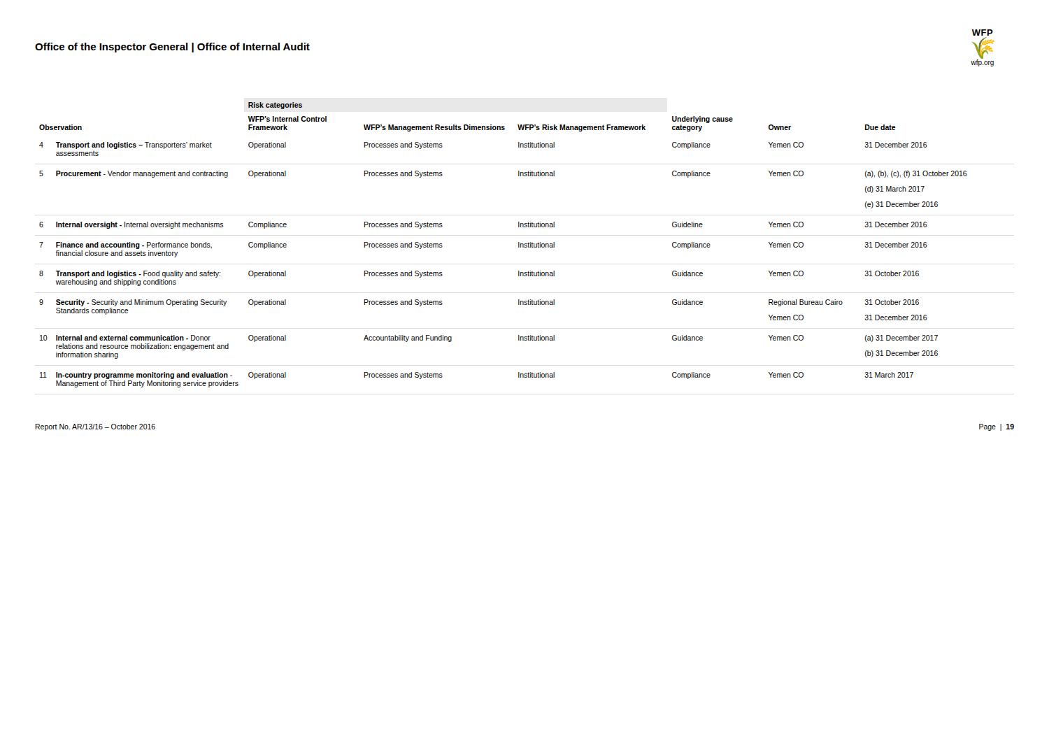Office of the Inspector General | Office of Internal Audit
WFP
🌾
wfp.org
| | | Risk categories | | | |
| --- | --- | --- | --- | --- | --- |
| Observation | WFP’s Internal Control Framework | WFP’s Management Results Dimensions | WFP’s Risk Management Framework | Underlying cause category | Owner | Due date |
| 4 | Transport and logistics – Transporters’ market assessments | Operational | Processes and Systems | Institutional | Compliance | Yemen CO | 31 December 2016 |
| 5 | Procurement - Vendor management and contracting | Operational | Processes and Systems | Institutional | Compliance | Yemen CO | (a), (b), (c), (f) 31 October 2016 (d) 31 March 2017 (e) 31 December 2016 |
| 6 | Internal oversight - Internal oversight mechanisms | Compliance | Processes and Systems | Institutional | Guideline | Yemen CO | 31 December 2016 |
| 7 | Finance and accounting - Performance bonds, financial closure and assets inventory | Compliance | Processes and Systems | Institutional | Compliance | Yemen CO | 31 December 2016 |
| 8 | Transport and logistics - Food quality and safety: warehousing and shipping conditions | Operational | Processes and Systems | Institutional | Guidance | Yemen CO | 31 October 2016 |
| 9 | Security - Security and Minimum Operating Security Standards compliance | Operational | Processes and Systems | Institutional | Guidance | Regional Bureau Cairo Yemen CO | 31 October 2016 31 December 2016 |
| 10 | Internal and external communication - Donor relations and resource mobilization : engagement and information sharing | Operational | Accountability and Funding | Institutional | Guidance | Yemen CO | (a) 31 December 2017 (b) 31 December 2016 |
| 11 | In-country programme monitoring and evaluation - Management of Third Party Monitoring service providers | Operational | Processes and Systems | Institutional | Compliance | Yemen CO | 31 March 2017 |
Report No. AR/13/16 – October 2016
Page | 19